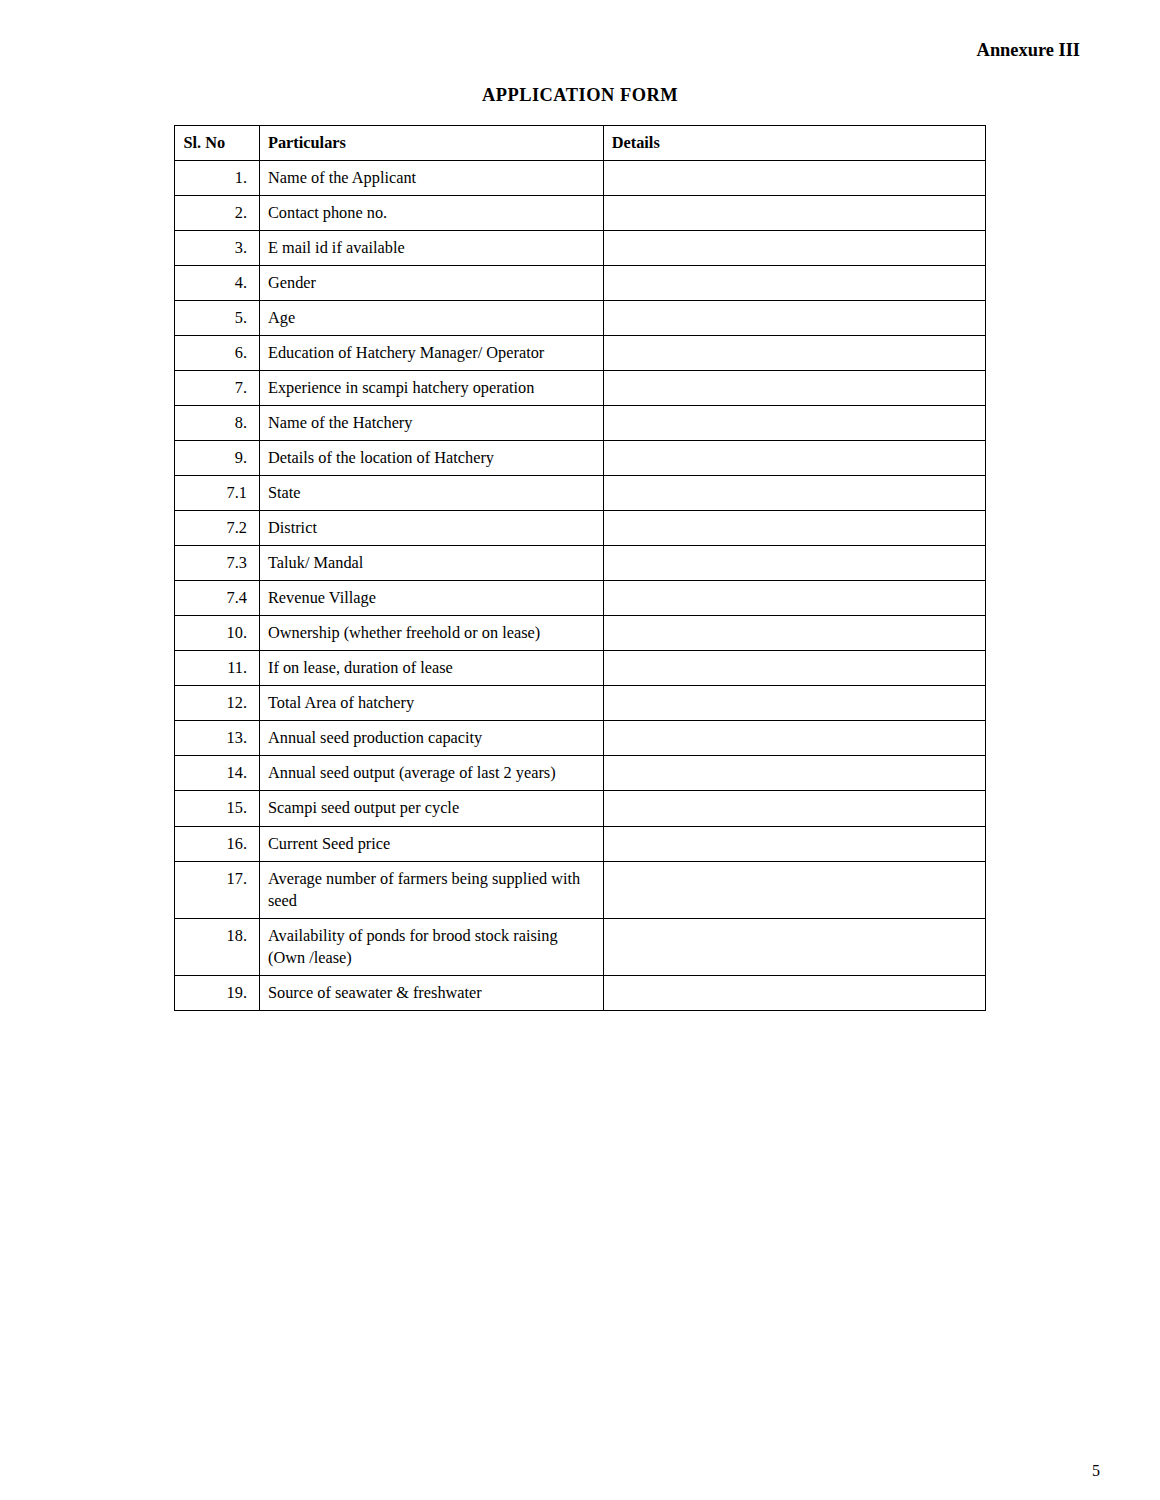Annexure III
APPLICATION FORM
| Sl. No | Particulars | Details |
| --- | --- | --- |
| 1. | Name of the Applicant | |
| 2. | Contact phone no. | |
| 3. | E mail id if available | |
| 4. | Gender | |
| 5. | Age | |
| 6. | Education of Hatchery Manager/ Operator | |
| 7. | Experience in scampi hatchery operation | |
| 8. | Name of the Hatchery | |
| 9. | Details of the location of Hatchery | |
| 7.1 | State | |
| 7.2 | District | |
| 7.3 | Taluk/ Mandal | |
| 7.4 | Revenue Village | |
| 10. | Ownership (whether freehold or on lease) | |
| 11. | If on lease, duration of lease | |
| 12. | Total Area of hatchery | |
| 13. | Annual seed production capacity | |
| 14. | Annual seed output (average of last 2 years) | |
| 15. | Scampi seed output per cycle | |
| 16. | Current Seed price | |
| 17. | Average number of farmers being supplied with seed | |
| 18. | Availability of ponds for brood stock raising (Own /lease) | |
| 19. | Source of seawater & freshwater | |
5